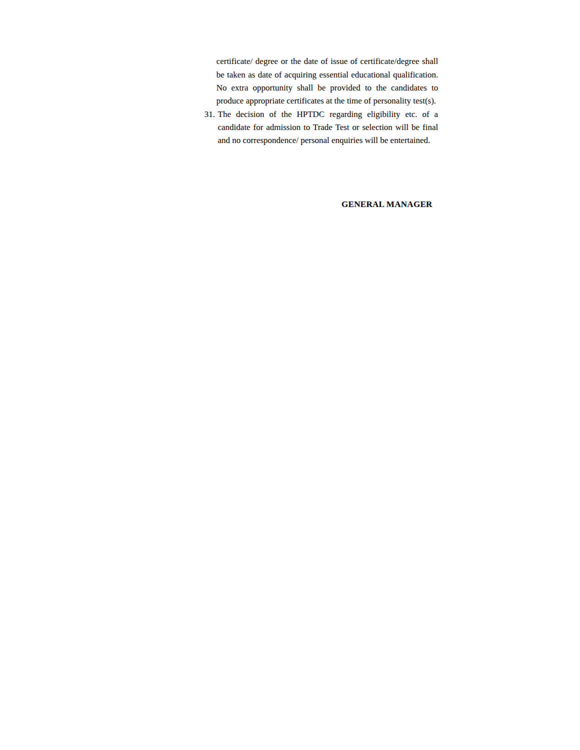certificate/ degree or the date of issue of certificate/degree shall be taken as date of acquiring essential educational qualification. No extra opportunity shall be provided to the candidates to produce appropriate certificates at the time of personality test(s).
31. The decision of the HPTDC regarding eligibility etc. of a candidate for admission to Trade Test or selection will be final and no correspondence/ personal enquiries will be entertained.
GENERAL MANAGER